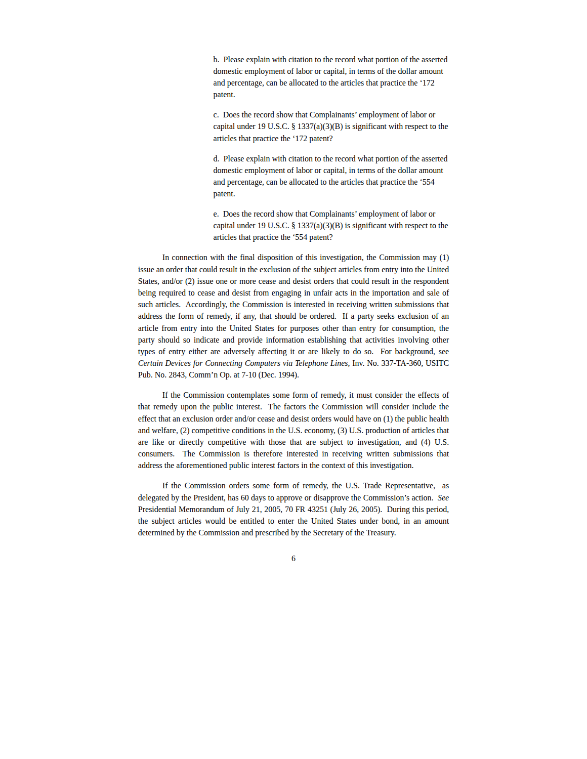b. Please explain with citation to the record what portion of the asserted domestic employment of labor or capital, in terms of the dollar amount and percentage, can be allocated to the articles that practice the ‘172 patent.
c. Does the record show that Complainants’ employment of labor or capital under 19 U.S.C. § 1337(a)(3)(B) is significant with respect to the articles that practice the ‘172 patent?
d. Please explain with citation to the record what portion of the asserted domestic employment of labor or capital, in terms of the dollar amount and percentage, can be allocated to the articles that practice the ‘554 patent.
e. Does the record show that Complainants’ employment of labor or capital under 19 U.S.C. § 1337(a)(3)(B) is significant with respect to the articles that practice the ‘554 patent?
In connection with the final disposition of this investigation, the Commission may (1) issue an order that could result in the exclusion of the subject articles from entry into the United States, and/or (2) issue one or more cease and desist orders that could result in the respondent being required to cease and desist from engaging in unfair acts in the importation and sale of such articles. Accordingly, the Commission is interested in receiving written submissions that address the form of remedy, if any, that should be ordered. If a party seeks exclusion of an article from entry into the United States for purposes other than entry for consumption, the party should so indicate and provide information establishing that activities involving other types of entry either are adversely affecting it or are likely to do so. For background, see Certain Devices for Connecting Computers via Telephone Lines, Inv. No. 337-TA-360, USITC Pub. No. 2843, Comm’n Op. at 7-10 (Dec. 1994).
If the Commission contemplates some form of remedy, it must consider the effects of that remedy upon the public interest. The factors the Commission will consider include the effect that an exclusion order and/or cease and desist orders would have on (1) the public health and welfare, (2) competitive conditions in the U.S. economy, (3) U.S. production of articles that are like or directly competitive with those that are subject to investigation, and (4) U.S. consumers. The Commission is therefore interested in receiving written submissions that address the aforementioned public interest factors in the context of this investigation.
If the Commission orders some form of remedy, the U.S. Trade Representative, as delegated by the President, has 60 days to approve or disapprove the Commission’s action. See Presidential Memorandum of July 21, 2005, 70 FR 43251 (July 26, 2005). During this period, the subject articles would be entitled to enter the United States under bond, in an amount determined by the Commission and prescribed by the Secretary of the Treasury.
6